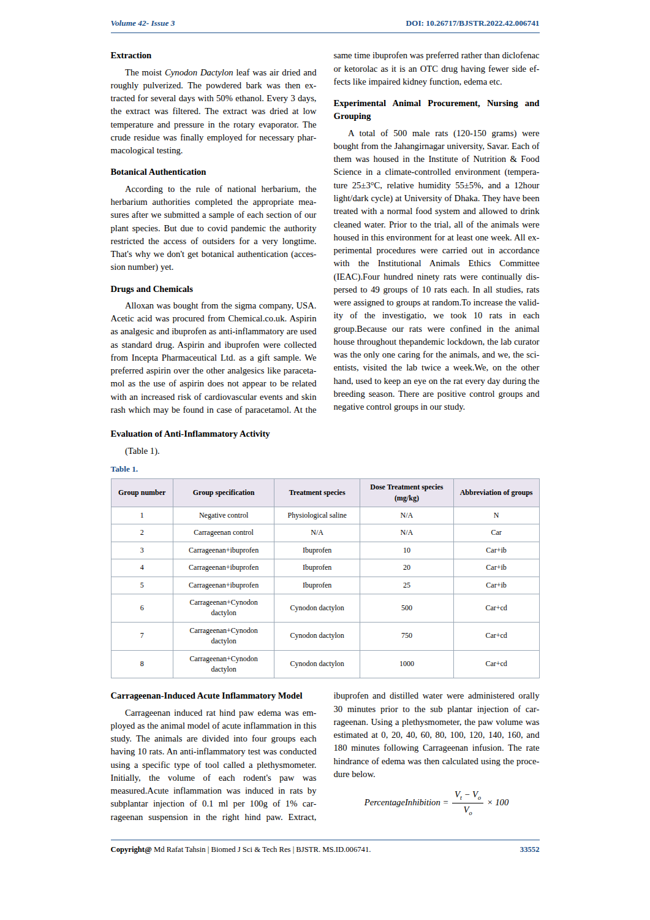Volume 42- Issue 3
DOI: 10.26717/BJSTR.2022.42.006741
Extraction
The moist Cynodon Dactylon leaf was air dried and roughly pulverized. The powdered bark was then extracted for several days with 50% ethanol. Every 3 days, the extract was filtered. The extract was dried at low temperature and pressure in the rotary evaporator. The crude residue was finally employed for necessary pharmacological testing.
Botanical Authentication
According to the rule of national herbarium, the herbarium authorities completed the appropriate measures after we submitted a sample of each section of our plant species. But due to covid pandemic the authority restricted the access of outsiders for a very longtime. That's why we don't get botanical authentication (accession number) yet.
Drugs and Chemicals
Alloxan was bought from the sigma company, USA. Acetic acid was procured from Chemical.co.uk. Aspirin as analgesic and ibuprofen as anti-inflammatory are used as standard drug. Aspirin and ibuprofen were collected from Incepta Pharmaceutical Ltd. as a gift sample. We preferred aspirin over the other analgesics like paracetamol as the use of aspirin does not appear to be related with an increased risk of cardiovascular events and skin rash which may be found in case of paracetamol. At the same time ibuprofen was preferred rather than diclofenac or ketorolac as it is an OTC drug having fewer side effects like impaired kidney function, edema etc.
Experimental Animal Procurement, Nursing and Grouping
A total of 500 male rats (120-150 grams) were bought from the Jahangirnagar university, Savar. Each of them was housed in the Institute of Nutrition & Food Science in a climate-controlled environment (temperature 25±3°C, relative humidity 55±5%, and a 12hour light/dark cycle) at University of Dhaka. They have been treated with a normal food system and allowed to drink cleaned water. Prior to the trial, all of the animals were housed in this environment for at least one week. All experimental procedures were carried out in accordance with the Institutional Animals Ethics Committee (IEAC).Four hundred ninety rats were continually dispersed to 49 groups of 10 rats each. In all studies, rats were assigned to groups at random.To increase the validity of the investigatio, we took 10 rats in each group.Because our rats were confined in the animal house throughout thepandemic lockdown, the lab curator was the only one caring for the animals, and we, the scientists, visited the lab twice a week.We, on the other hand, used to keep an eye on the rat every day during the breeding season. There are positive control groups and negative control groups in our study.
Evaluation of Anti-Inflammatory Activity
(Table 1).
Table 1.
| Group number | Group specification | Treatment species | Dose Treatment species (mg/kg) | Abbreviation of groups |
| --- | --- | --- | --- | --- |
| 1 | Negative control | Physiological saline | N/A | N |
| 2 | Carrageenan control | N/A | N/A | Car |
| 3 | Carrageenan+ibuprofen | Ibuprofen | 10 | Car+ib |
| 4 | Carrageenan+ibuprofen | Ibuprofen | 20 | Car+ib |
| 5 | Carrageenan+ibuprofen | Ibuprofen | 25 | Car+ib |
| 6 | Carrageenan+Cynodon dactylon | Cynodon dactylon | 500 | Car+cd |
| 7 | Carrageenan+Cynodon dactylon | Cynodon dactylon | 750 | Car+cd |
| 8 | Carrageenan+Cynodon dactylon | Cynodon dactylon | 1000 | Car+cd |
Carrageenan-Induced Acute Inflammatory Model
Carrageenan induced rat hind paw edema was employed as the animal model of acute inflammation in this study. The animals are divided into four groups each having 10 rats. An anti-inflammatory test was conducted using a specific type of tool called a plethysmometer. Initially, the volume of each rodent's paw was measured.Acute inflammation was induced in rats by subplantar injection of 0.1 ml per 100g of 1% carrageenan suspension in the right hind paw. Extract, ibuprofen and distilled water were administered orally 30 minutes prior to the sub plantar injection of carrageenan. Using a plethysmometer, the paw volume was estimated at 0, 20, 40, 60, 80, 100, 120, 140, 160, and 180 minutes following Carrageenan infusion. The rate hindrance of edema was then calculated using the procedure below.
PercentageInhibition = Vt − Vo Vo × 100
Copyright@ Md Rafat Tahsin | Biomed J Sci & Tech Res | BJSTR. MS.ID.006741.
33552